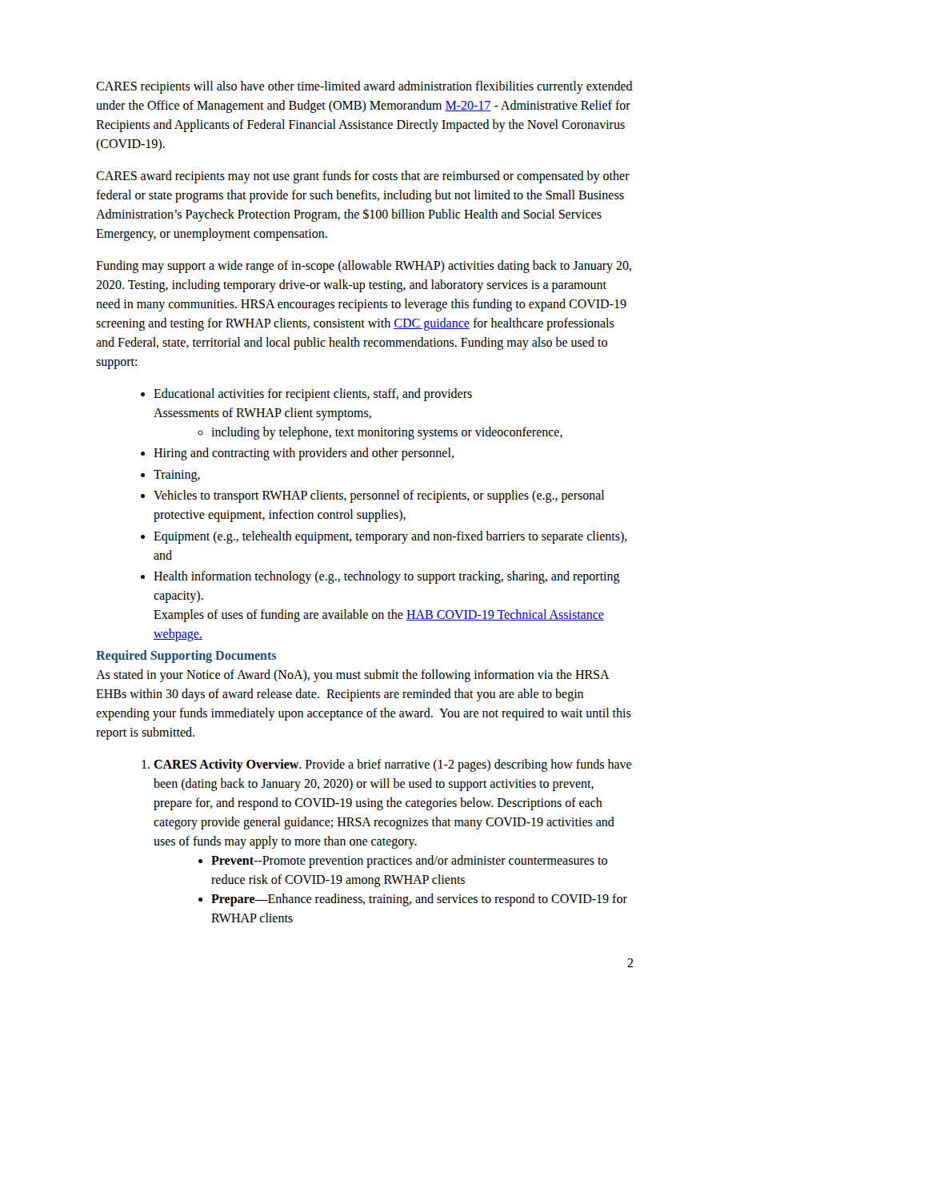CARES recipients will also have other time-limited award administration flexibilities currently extended under the Office of Management and Budget (OMB) Memorandum M-20-17 - Administrative Relief for Recipients and Applicants of Federal Financial Assistance Directly Impacted by the Novel Coronavirus (COVID-19).
CARES award recipients may not use grant funds for costs that are reimbursed or compensated by other federal or state programs that provide for such benefits, including but not limited to the Small Business Administration’s Paycheck Protection Program, the $100 billion Public Health and Social Services Emergency, or unemployment compensation.
Funding may support a wide range of in-scope (allowable RWHAP) activities dating back to January 20, 2020. Testing, including temporary drive-or walk-up testing, and laboratory services is a paramount need in many communities. HRSA encourages recipients to leverage this funding to expand COVID-19 screening and testing for RWHAP clients, consistent with CDC guidance for healthcare professionals and Federal, state, territorial and local public health recommendations. Funding may also be used to support:
Educational activities for recipient clients, staff, and providers
Assessments of RWHAP client symptoms,
including by telephone, text monitoring systems or videoconference,
Hiring and contracting with providers and other personnel,
Training,
Vehicles to transport RWHAP clients, personnel of recipients, or supplies (e.g., personal protective equipment, infection control supplies),
Equipment (e.g., telehealth equipment, temporary and non-fixed barriers to separate clients), and
Health information technology (e.g., technology to support tracking, sharing, and reporting capacity).
Examples of uses of funding are available on the HAB COVID-19 Technical Assistance webpage.
Required Supporting Documents
As stated in your Notice of Award (NoA), you must submit the following information via the HRSA EHBs within 30 days of award release date. Recipients are reminded that you are able to begin expending your funds immediately upon acceptance of the award. You are not required to wait until this report is submitted.
CARES Activity Overview. Provide a brief narrative (1-2 pages) describing how funds have been (dating back to January 20, 2020) or will be used to support activities to prevent, prepare for, and respond to COVID-19 using the categories below. Descriptions of each category provide general guidance; HRSA recognizes that many COVID-19 activities and uses of funds may apply to more than one category.
Prevent--Promote prevention practices and/or administer countermeasures to reduce risk of COVID-19 among RWHAP clients
Prepare—Enhance readiness, training, and services to respond to COVID-19 for RWHAP clients
2